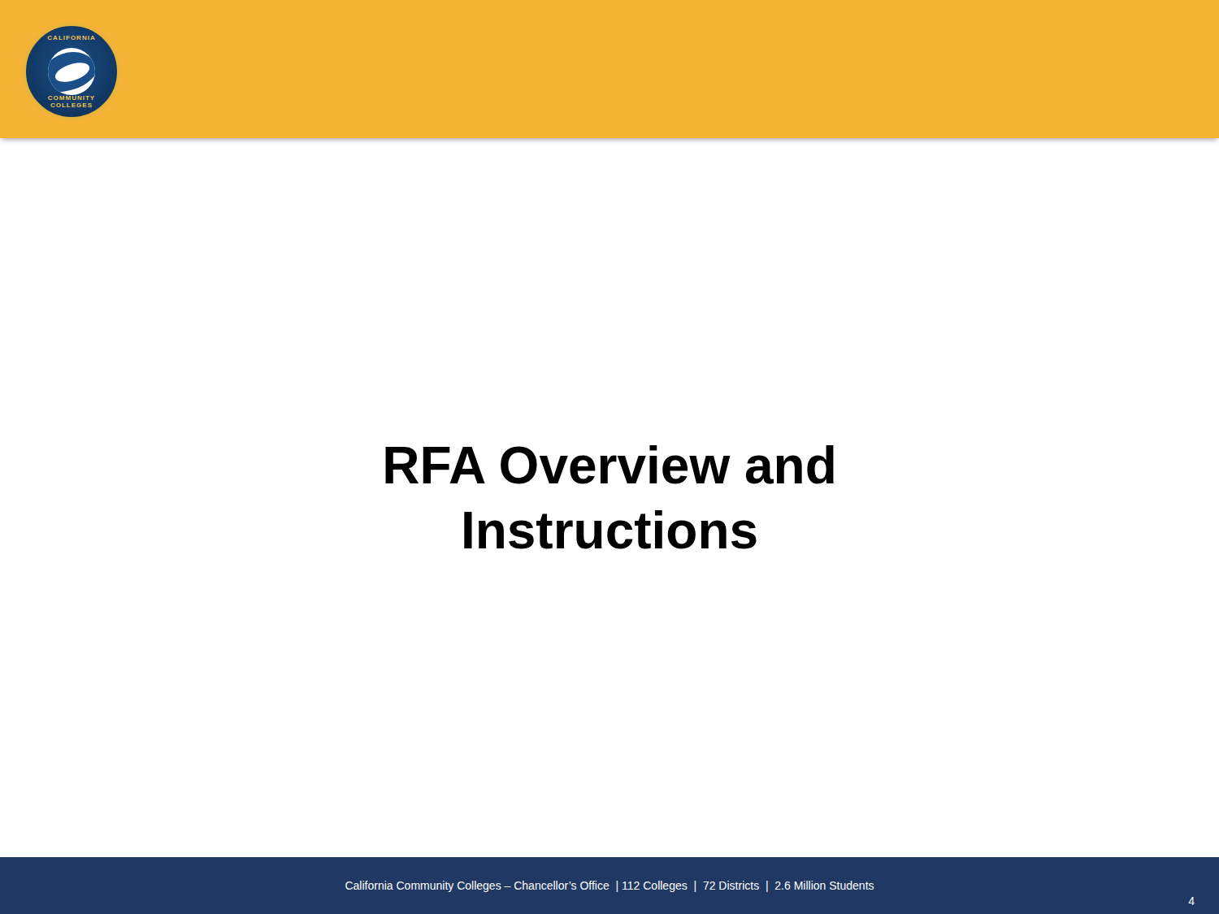California
Community Colleges
RFA Overview and Instructions
California Community Colleges – Chancellor’s Office | 112 Colleges | 72 Districts | 2.6 Million Students
4